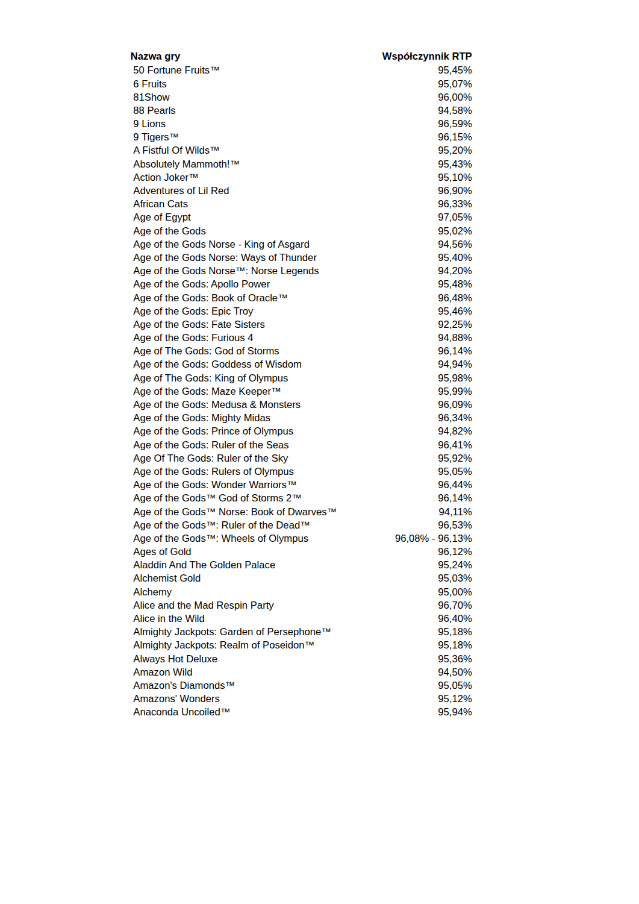| Nazwa gry | Współczynnik RTP |
| --- | --- |
| 50 Fortune Fruits™ | 95,45% |
| 6 Fruits | 95,07% |
| 81Show | 96,00% |
| 88 Pearls | 94,58% |
| 9 Lions | 96,59% |
| 9 Tigers™ | 96,15% |
| A Fistful Of Wilds™ | 95,20% |
| Absolutely Mammoth!™ | 95,43% |
| Action Joker™ | 95,10% |
| Adventures of Lil Red | 96,90% |
| African Cats | 96,33% |
| Age of Egypt | 97,05% |
| Age of the Gods | 95,02% |
| Age of the Gods Norse - King of Asgard | 94,56% |
| Age of the Gods Norse: Ways of Thunder | 95,40% |
| Age of the Gods Norse™: Norse Legends | 94,20% |
| Age of the Gods: Apollo Power | 95,48% |
| Age of the Gods: Book of Oracle™ | 96,48% |
| Age of the Gods: Epic Troy | 95,46% |
| Age of the Gods: Fate Sisters | 92,25% |
| Age of the Gods: Furious 4 | 94,88% |
| Age of The Gods: God of Storms | 96,14% |
| Age of the Gods: Goddess of Wisdom | 94,94% |
| Age of The Gods: King of Olympus | 95,98% |
| Age of the Gods: Maze Keeper™ | 95,99% |
| Age of the Gods: Medusa & Monsters | 96,09% |
| Age of the Gods: Mighty Midas | 96,34% |
| Age of the Gods: Prince of Olympus | 94,82% |
| Age of the Gods: Ruler of the Seas | 96,41% |
| Age Of The Gods: Ruler of the Sky | 95,92% |
| Age of the Gods: Rulers of Olympus | 95,05% |
| Age of the Gods: Wonder Warriors™ | 96,44% |
| Age of the Gods™ God of Storms 2™ | 96,14% |
| Age of the Gods™ Norse: Book of Dwarves™ | 94,11% |
| Age of the Gods™: Ruler of the Dead™ | 96,53% |
| Age of the Gods™: Wheels of Olympus | 96,08% - 96,13% |
| Ages of Gold | 96,12% |
| Aladdin And The Golden Palace | 95,24% |
| Alchemist Gold | 95,03% |
| Alchemy | 95,00% |
| Alice and the Mad Respin Party | 96,70% |
| Alice in the Wild | 96,40% |
| Almighty Jackpots: Garden of Persephone™ | 95,18% |
| Almighty Jackpots: Realm of Poseidon™ | 95,18% |
| Always Hot Deluxe | 95,36% |
| Amazon Wild | 94,50% |
| Amazon's Diamonds™ | 95,05% |
| Amazons' Wonders | 95,12% |
| Anaconda Uncoiled™ | 95,94% |